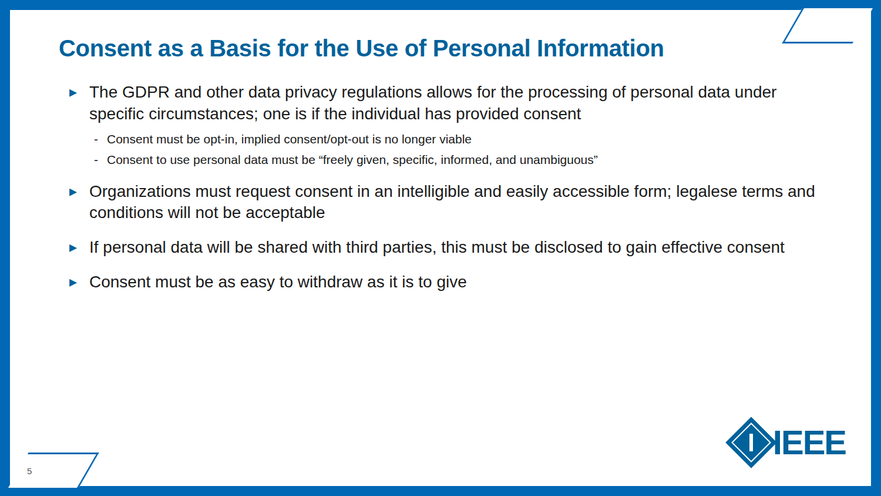Consent as a Basis for the Use of Personal Information
The GDPR and other data privacy regulations allows for the processing of personal data under specific circumstances; one is if the individual has provided consent
Consent must be opt-in, implied consent/opt-out is no longer viable
Consent to use personal data must be “freely given, specific, informed, and unambiguous”
Organizations must request consent in an intelligible and easily accessible form; legalese terms and conditions will not be acceptable
If personal data will be shared with third parties, this must be disclosed to gain effective consent
Consent must be as easy to withdraw as it is to give
5
IEEE